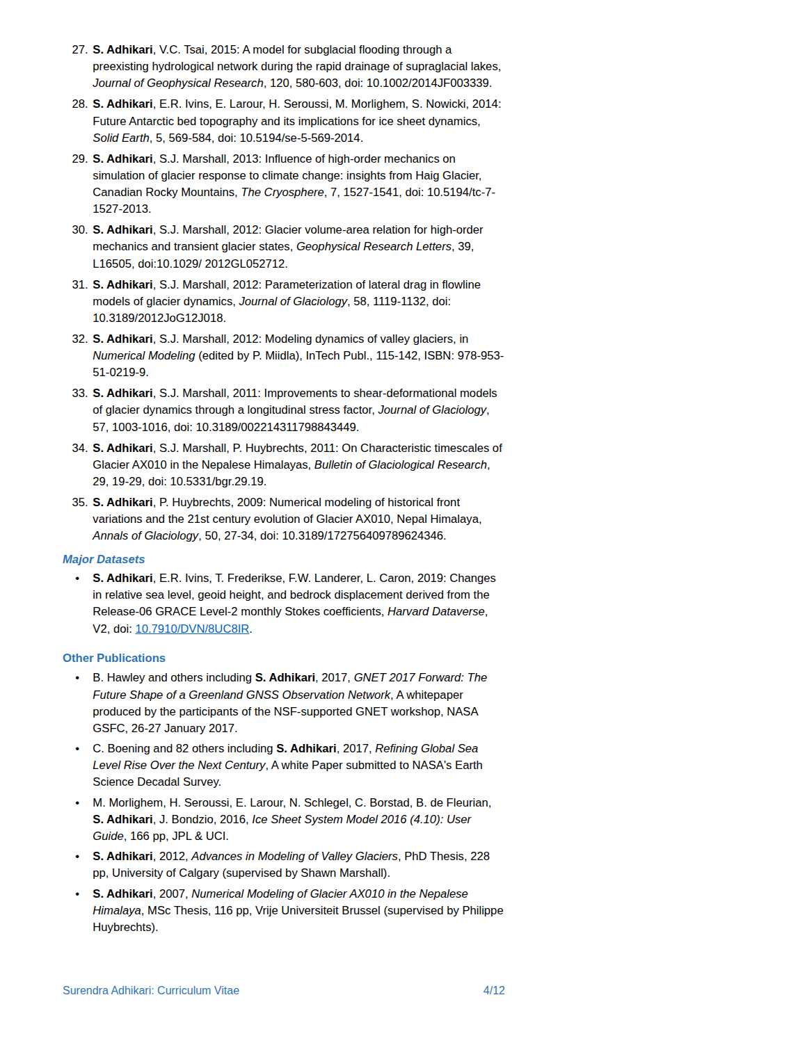27. S. Adhikari, V.C. Tsai, 2015: A model for subglacial flooding through a preexisting hydrological network during the rapid drainage of supraglacial lakes, Journal of Geophysical Research, 120, 580-603, doi: 10.1002/2014JF003339.
28. S. Adhikari, E.R. Ivins, E. Larour, H. Seroussi, M. Morlighem, S. Nowicki, 2014: Future Antarctic bed topography and its implications for ice sheet dynamics, Solid Earth, 5, 569-584, doi: 10.5194/se-5-569-2014.
29. S. Adhikari, S.J. Marshall, 2013: Influence of high-order mechanics on simulation of glacier response to climate change: insights from Haig Glacier, Canadian Rocky Mountains, The Cryosphere, 7, 1527-1541, doi: 10.5194/tc-7-1527-2013.
30. S. Adhikari, S.J. Marshall, 2012: Glacier volume-area relation for high-order mechanics and transient glacier states, Geophysical Research Letters, 39, L16505, doi:10.1029/ 2012GL052712.
31. S. Adhikari, S.J. Marshall, 2012: Parameterization of lateral drag in flowline models of glacier dynamics, Journal of Glaciology, 58, 1119-1132, doi: 10.3189/2012JoG12J018.
32. S. Adhikari, S.J. Marshall, 2012: Modeling dynamics of valley glaciers, in Numerical Modeling (edited by P. Miidla), InTech Publ., 115-142, ISBN: 978-953-51-0219-9.
33. S. Adhikari, S.J. Marshall, 2011: Improvements to shear-deformational models of glacier dynamics through a longitudinal stress factor, Journal of Glaciology, 57, 1003-1016, doi: 10.3189/002214311798843449.
34. S. Adhikari, S.J. Marshall, P. Huybrechts, 2011: On Characteristic timescales of Glacier AX010 in the Nepalese Himalayas, Bulletin of Glaciological Research, 29, 19-29, doi: 10.5331/bgr.29.19.
35. S. Adhikari, P. Huybrechts, 2009: Numerical modeling of historical front variations and the 21st century evolution of Glacier AX010, Nepal Himalaya, Annals of Glaciology, 50, 27-34, doi: 10.3189/172756409789624346.
Major Datasets
S. Adhikari, E.R. Ivins, T. Frederikse, F.W. Landerer, L. Caron, 2019: Changes in relative sea level, geoid height, and bedrock displacement derived from the Release-06 GRACE Level-2 monthly Stokes coefficients, Harvard Dataverse, V2, doi: 10.7910/DVN/8UC8IR.
Other Publications
B. Hawley and others including S. Adhikari, 2017, GNET 2017 Forward: The Future Shape of a Greenland GNSS Observation Network, A whitepaper produced by the participants of the NSF-supported GNET workshop, NASA GSFC, 26-27 January 2017.
C. Boening and 82 others including S. Adhikari, 2017, Refining Global Sea Level Rise Over the Next Century, A white Paper submitted to NASA's Earth Science Decadal Survey.
M. Morlighem, H. Seroussi, E. Larour, N. Schlegel, C. Borstad, B. de Fleurian, S. Adhikari, J. Bondzio, 2016, Ice Sheet System Model 2016 (4.10): User Guide, 166 pp, JPL & UCI.
S. Adhikari, 2012, Advances in Modeling of Valley Glaciers, PhD Thesis, 228 pp, University of Calgary (supervised by Shawn Marshall).
S. Adhikari, 2007, Numerical Modeling of Glacier AX010 in the Nepalese Himalaya, MSc Thesis, 116 pp, Vrije Universiteit Brussel (supervised by Philippe Huybrechts).
Surendra Adhikari: Curriculum Vitae
4/12